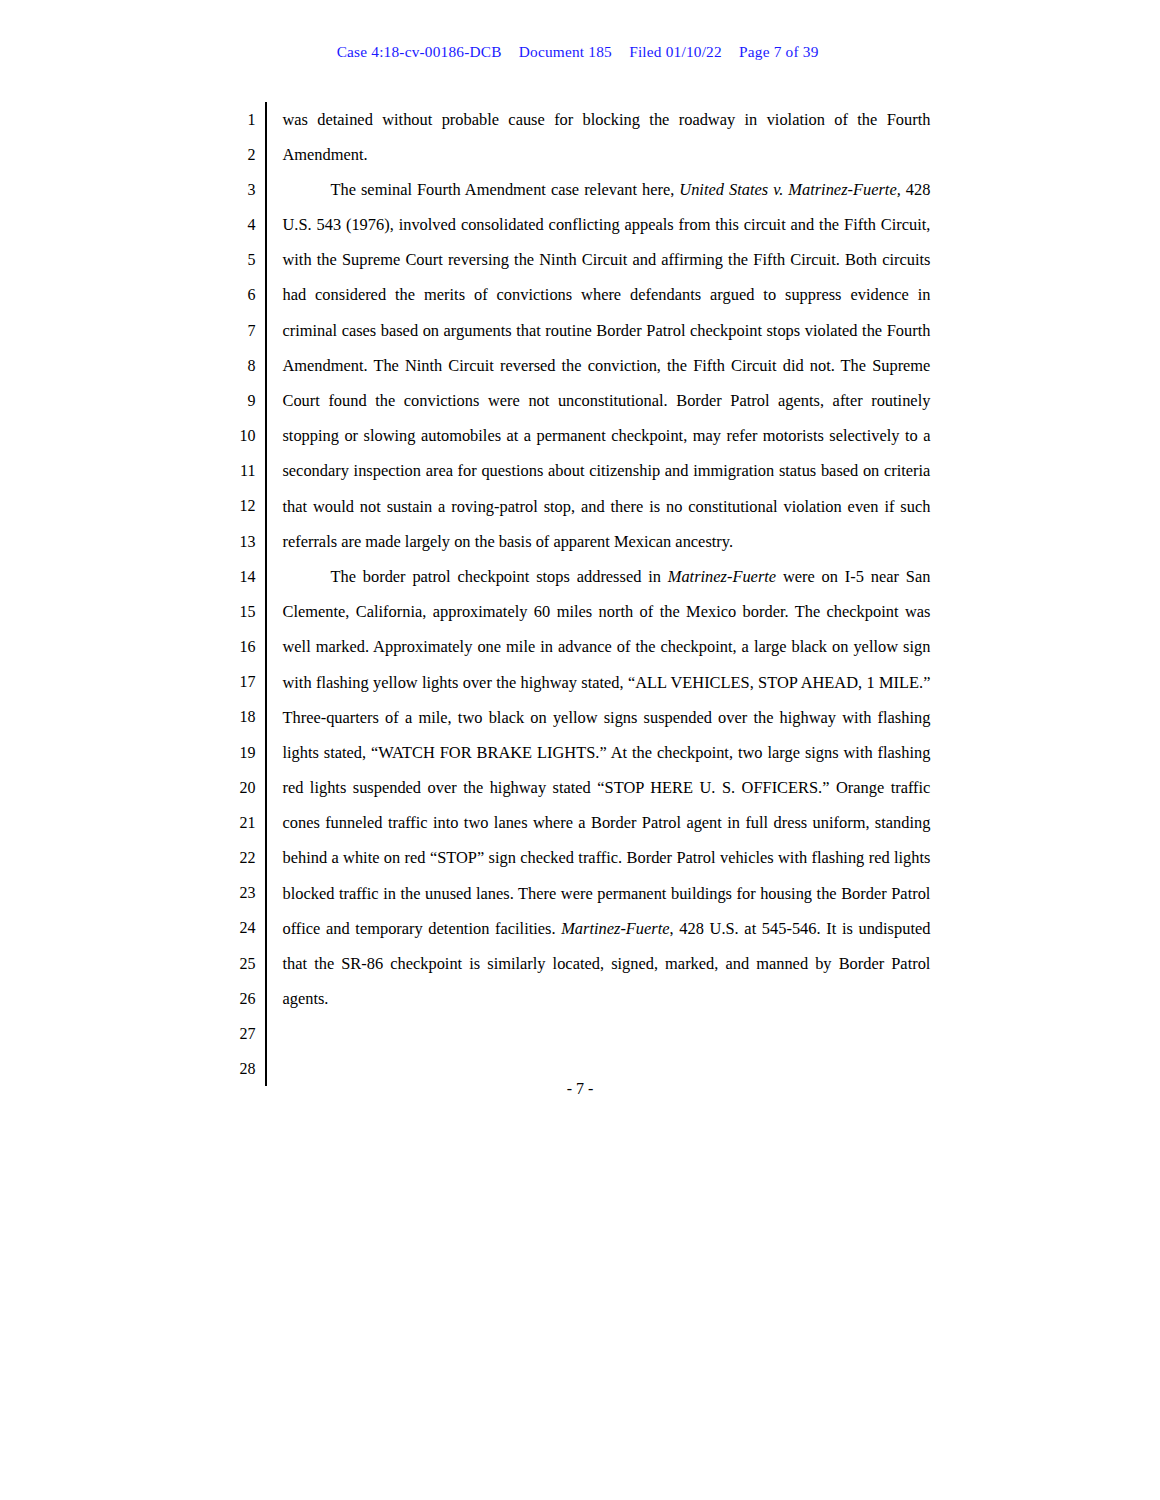Case 4:18-cv-00186-DCB Document 185 Filed 01/10/22 Page 7 of 39
1
2
3
4
5
6
7
8
9
10
11
12
13
14
15
16
17
18
19
20
21
22
23
24
25
26
27
28
was detained without probable cause for blocking the roadway in violation of the Fourth Amendment.
The seminal Fourth Amendment case relevant here, United States v. Matrinez-Fuerte, 428 U.S. 543 (1976), involved consolidated conflicting appeals from this circuit and the Fifth Circuit, with the Supreme Court reversing the Ninth Circuit and affirming the Fifth Circuit. Both circuits had considered the merits of convictions where defendants argued to suppress evidence in criminal cases based on arguments that routine Border Patrol checkpoint stops violated the Fourth Amendment. The Ninth Circuit reversed the conviction, the Fifth Circuit did not. The Supreme Court found the convictions were not unconstitutional. Border Patrol agents, after routinely stopping or slowing automobiles at a permanent checkpoint, may refer motorists selectively to a secondary inspection area for questions about citizenship and immigration status based on criteria that would not sustain a roving-patrol stop, and there is no constitutional violation even if such referrals are made largely on the basis of apparent Mexican ancestry.
The border patrol checkpoint stops addressed in Matrinez-Fuerte were on I-5 near San Clemente, California, approximately 60 miles north of the Mexico border. The checkpoint was well marked. Approximately one mile in advance of the checkpoint, a large black on yellow sign with flashing yellow lights over the highway stated, “ALL VEHICLES, STOP AHEAD, 1 MILE.” Three-quarters of a mile, two black on yellow signs suspended over the highway with flashing lights stated, “WATCH FOR BRAKE LIGHTS.” At the checkpoint, two large signs with flashing red lights suspended over the highway stated “STOP HERE U. S. OFFICERS.” Orange traffic cones funneled traffic into two lanes where a Border Patrol agent in full dress uniform, standing behind a white on red “STOP” sign checked traffic. Border Patrol vehicles with flashing red lights blocked traffic in the unused lanes. There were permanent buildings for housing the Border Patrol office and temporary detention facilities. Martinez-Fuerte, 428 U.S. at 545-546. It is undisputed that the SR-86 checkpoint is similarly located, signed, marked, and manned by Border Patrol agents.
- 7 -